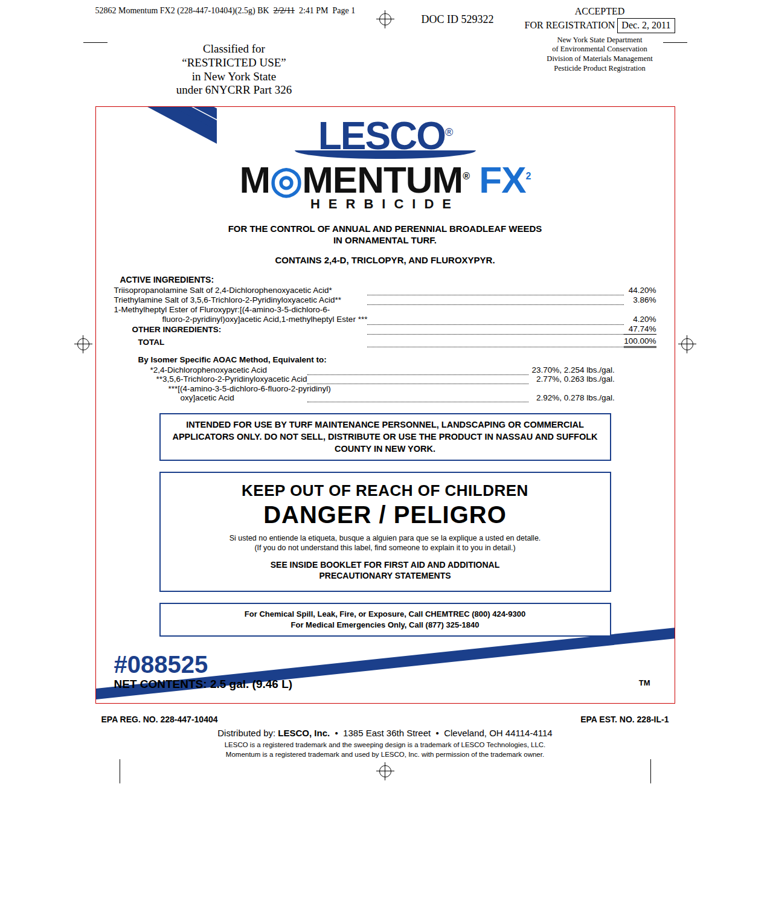52862 Momentum FX2 (228-447-10404)(2.5g) BK 2/2/11 2:41 PM Page 1
ACCEPTED
FOR REGISTRATION
Dec. 2, 2011
New York State Department
of Environmental Conservation
Division of Materials Management
Pesticide Product Registration
DOC ID 529322
Classified for
“RESTRICTED USE”
in New York State
under 6NYCRR Part 326
LESCO®
M◎MENTUM® FX2
HERBICIDE
FOR THE CONTROL OF ANNUAL AND PERENNIAL BROADLEAF WEEDS
IN ORNAMENTAL TURF.
CONTAINS 2,4-D, TRICLOPYR, AND FLUROXYPYR.
ACTIVE INGREDIENTS:
| Triisopropanolamine Salt of 2,4-Dichlorophenoxyacetic Acid* | | 44.20% |
| Triethylamine Salt of 3,5,6-Trichloro-2-Pyridinyloxyacetic Acid** | | 3.86% |
| 1-Methylheptyl Ester of Fluroxypyr:[(4-amino-3-5-dichloro-6- |
| fluoro-2-pyridinyl)oxy]acetic Acid,1-methylheptyl Ester *** | | 4.20% |
| OTHER INGREDIENTS: | | 47.74% |
| TOTAL | | 100.00% |
By Isomer Specific AOAC Method, Equivalent to:
| *2,4-Dichlorophenoxyacetic Acid | | 23.70%, 2.254 lbs./gal. |
| **3,5,6-Trichloro-2-Pyridinyloxyacetic Acid | | 2.77%, 0.263 lbs./gal. |
| ***[(4-amino-3-5-dichloro-6-fluoro-2-pyridinyl) |
| oxy]acetic Acid | | 2.92%, 0.278 lbs./gal. |
INTENDED FOR USE BY TURF MAINTENANCE PERSONNEL, LANDSCAPING OR COMMERCIAL APPLICATORS ONLY. DO NOT SELL, DISTRIBUTE OR USE THE PRODUCT IN NASSAU AND SUFFOLK COUNTY IN NEW YORK.
KEEP OUT OF REACH OF CHILDREN
DANGER / PELIGRO
Si usted no entiende la etiqueta, busque a alguien para que se la explique a usted en detalle.
(If you do not understand this label, find someone to explain it to you in detail.)
SEE INSIDE BOOKLET FOR FIRST AID AND ADDITIONAL
PRECAUTIONARY STATEMENTS
For Chemical Spill, Leak, Fire, or Exposure, Call CHEMTREC (800) 424-9300
For Medical Emergencies Only, Call (877) 325-1840
#088525
NET CONTENTS: 2.5 gal. (9.46 L)
TM
EPA REG. NO. 228-447-10404
EPA EST. NO. 228-IL-1
Distributed by: LESCO, Inc. • 1385 East 36th Street • Cleveland, OH 44114-4114
LESCO is a registered trademark and the sweeping design is a trademark of LESCO Technologies, LLC.
Momentum is a registered trademark and used by LESCO, Inc. with permission of the trademark owner.